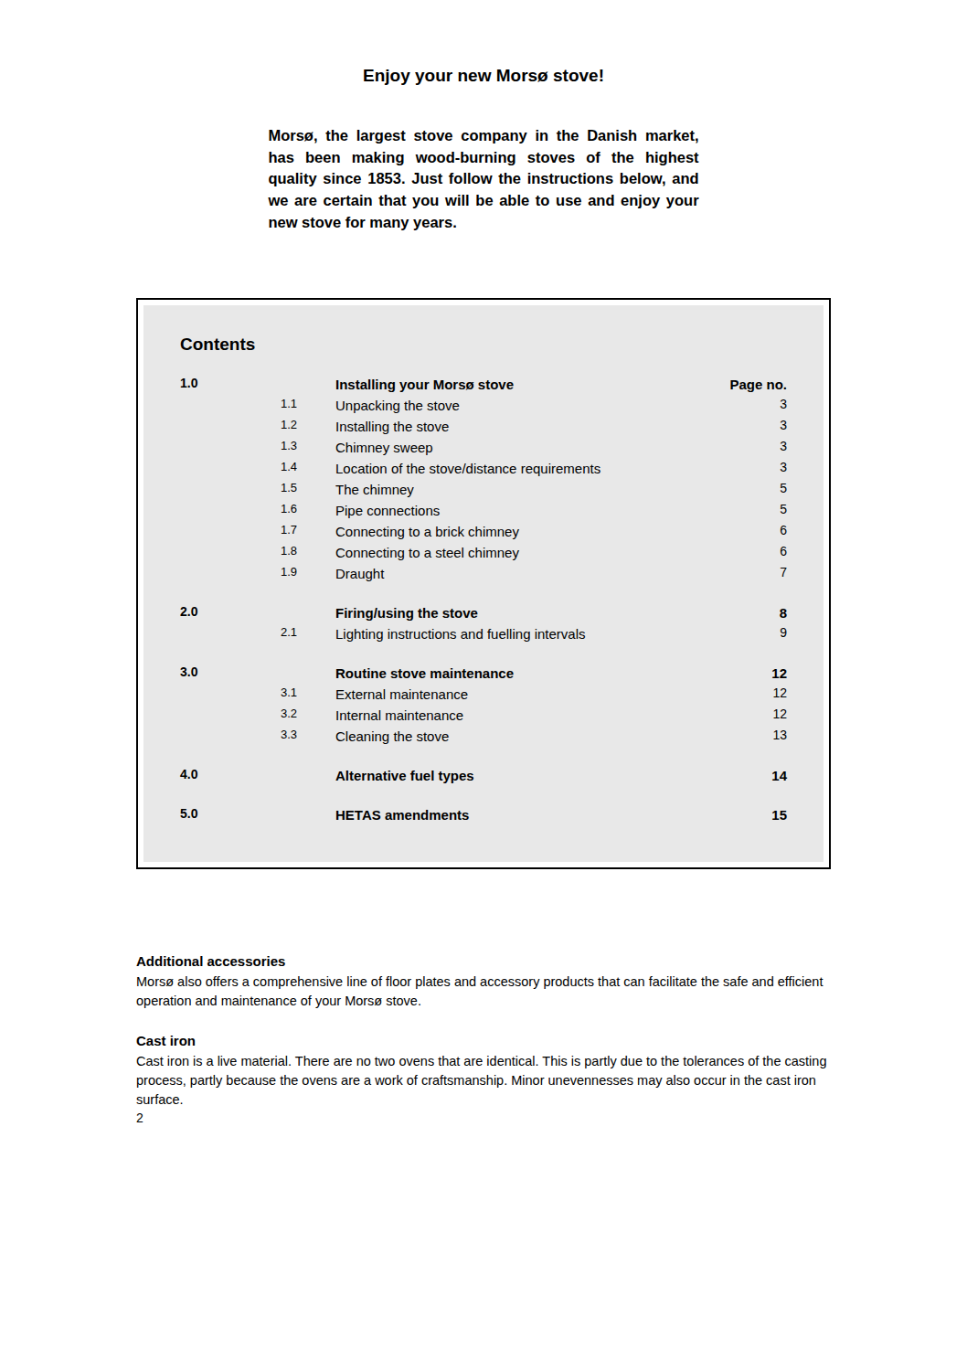Enjoy your new Morsø stove!
Morsø, the largest stove company in the Danish market, has been making wood-burning stoves of the highest quality since 1853. Just follow the instructions below, and we are certain that you will be able to use and enjoy your new stove for many years.
Contents
| 1.0 | | Installing your Morsø stove | Page no. |
| | 1.1 | Unpacking the stove | 3 |
| | 1.2 | Installing the stove | 3 |
| | 1.3 | Chimney sweep | 3 |
| | 1.4 | Location of the stove/distance requirements | 3 |
| | 1.5 | The chimney | 5 |
| | 1.6 | Pipe connections | 5 |
| | 1.7 | Connecting to a brick chimney | 6 |
| | 1.8 | Connecting to a steel chimney | 6 |
| | 1.9 | Draught | 7 |
| 2.0 | | Firing/using the stove | 8 |
| | 2.1 | Lighting instructions and fuelling intervals | 9 |
| 3.0 | | Routine stove maintenance | 12 |
| | 3.1 | External maintenance | 12 |
| | 3.2 | Internal maintenance | 12 |
| | 3.3 | Cleaning the stove | 13 |
| 4.0 | | Alternative fuel types | 14 |
| 5.0 | | HETAS amendments | 15 |
Additional accessories
Morsø also offers a comprehensive line of floor plates and accessory products that can facilitate the safe and efficient operation and maintenance of your Morsø stove.
Cast iron
Cast iron is a live material. There are no two ovens that are identical. This is partly due to the tolerances of the casting process, partly because the ovens are a work of craftsmanship. Minor unevennesses may also occur in the cast iron surface.
2